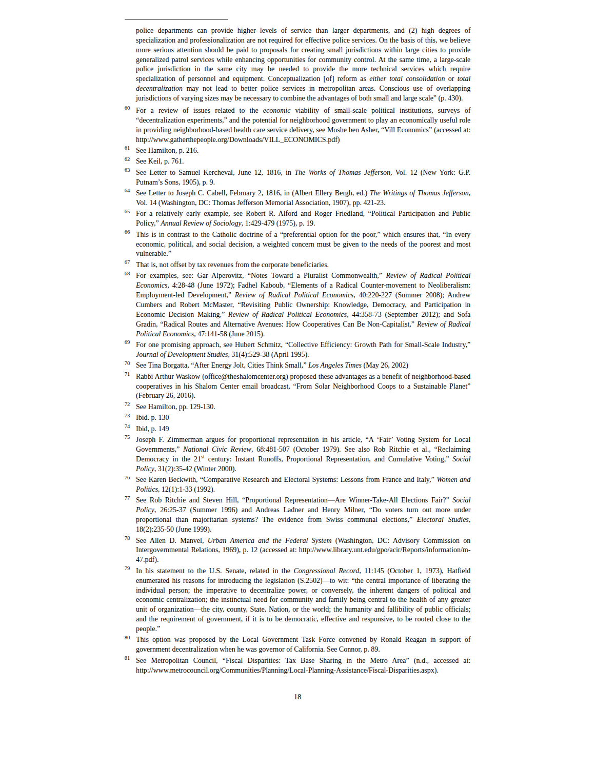police departments can provide higher levels of service than larger departments, and (2) high degrees of specialization and professionalization are not required for effective police services. On the basis of this, we believe more serious attention should be paid to proposals for creating small jurisdictions within large cities to provide generalized patrol services while enhancing opportunities for community control. At the same time, a large-scale police jurisdiction in the same city may be needed to provide the more technical services which require specialization of personnel and equipment. Conceptualization [of] reform as either total consolidation or total decentralization may not lead to better police services in metropolitan areas. Conscious use of overlapping jurisdictions of varying sizes may be necessary to combine the advantages of both small and large scale” (p. 430).
60 For a review of issues related to the economic viability of small-scale political institutions, surveys of “decentralization experiments,” and the potential for neighborhood government to play an economically useful role in providing neighborhood-based health care service delivery, see Moshe ben Asher, “Vill Economics” (accessed at: http://www.gatherthepeople.org/Downloads/VILL_ECONOMICS.pdf)
61 See Hamilton, p. 216.
62 See Keil, p. 761.
63 See Letter to Samuel Kercheval, June 12, 1816, in The Works of Thomas Jefferson, Vol. 12 (New York: G.P. Putnam’s Sons, 1905), p. 9.
64 See Letter to Joseph C. Cabell, February 2, 1816, in (Albert Ellery Bergh, ed.) The Writings of Thomas Jefferson, Vol. 14 (Washington, DC: Thomas Jefferson Memorial Association, 1907), pp. 421-23.
65 For a relatively early example, see Robert R. Alford and Roger Friedland, “Political Participation and Public Policy,” Annual Review of Sociology, 1:429-479 (1975), p. 19.
66 This is in contrast to the Catholic doctrine of a “preferential option for the poor,” which ensures that, “In every economic, political, and social decision, a weighted concern must be given to the needs of the poorest and most vulnerable.”
67 That is, not offset by tax revenues from the corporate beneficiaries.
68 For examples, see: Gar Alperovitz, “Notes Toward a Pluralist Commonwealth,” Review of Radical Political Economics, 4:28-48 (June 1972); Fadhel Kaboub, “Elements of a Radical Counter-movement to Neoliberalism: Employment-led Development,” Review of Radical Political Economics, 40:220-227 (Summer 2008); Andrew Cumbers and Robert McMaster, “Revisiting Public Ownership: Knowledge, Democracy, and Participation in Economic Decision Making,” Review of Radical Political Economics, 44:358-73 (September 2012); and Sofa Gradin, “Radical Routes and Alternative Avenues: How Cooperatives Can Be Non-Capitalist,” Review of Radical Political Economics, 47:141-58 (June 2015).
69 For one promising approach, see Hubert Schmitz, “Collective Efficiency: Growth Path for Small-Scale Industry,” Journal of Development Studies, 31(4):529-38 (April 1995).
70 See Tina Borgatta, “After Energy Jolt, Cities Think Small,” Los Angeles Times (May 26, 2002)
71 Rabbi Arthur Waskow (office@theshalomcenter.org) proposed these advantages as a benefit of neighborhood-based cooperatives in his Shalom Center email broadcast, “From Solar Neighborhood Coops to a Sustainable Planet” (February 26, 2016).
72 See Hamilton, pp. 129-130.
73 Ibid. p. 130
74 Ibid, p. 149
75 Joseph F. Zimmerman argues for proportional representation in his article, “A ‘Fair’ Voting System for Local Governments,” National Civic Review, 68:481-507 (October 1979). See also Rob Ritchie et al., “Reclaiming Democracy in the 21st century: Instant Runoffs, Proportional Representation, and Cumulative Voting,” Social Policy, 31(2):35-42 (Winter 2000).
76 See Karen Beckwith, “Comparative Research and Electoral Systems: Lessons from France and Italy,” Women and Politics, 12(1):1-33 (1992).
77 See Rob Ritchie and Steven Hill, “Proportional Representation—Are Winner-Take-All Elections Fair?” Social Policy, 26:25-37 (Summer 1996) and Andreas Ladner and Henry Milner, “Do voters turn out more under proportional than majoritarian systems? The evidence from Swiss communal elections,” Electoral Studies, 18(2):235-50 (June 1999).
78 See Allen D. Manvel, Urban America and the Federal System (Washington, DC: Advisory Commission on Intergovernmental Relations, 1969), p. 12 (accessed at: http://www.library.unt.edu/gpo/acir/Reports/information/m-47.pdf).
79 In his statement to the U.S. Senate, related in the Congressional Record, 11:145 (October 1, 1973), Hatfield enumerated his reasons for introducing the legislation (S.2502)—to wit: “the central importance of liberating the individual person; the imperative to decentralize power, or conversely, the inherent dangers of political and economic centralization; the instinctual need for community and family being central to the health of any greater unit of organization—the city, county, State, Nation, or the world; the humanity and fallibility of public officials; and the requirement of government, if it is to be democratic, effective and responsive, to be rooted close to the people.”
80 This option was proposed by the Local Government Task Force convened by Ronald Reagan in support of government decentralization when he was governor of California. See Connor, p. 89.
81 See Metropolitan Council, “Fiscal Disparities: Tax Base Sharing in the Metro Area” (n.d., accessed at: http://www.metrocouncil.org/Communities/Planning/Local-Planning-Assistance/Fiscal-Disparities.aspx).
18